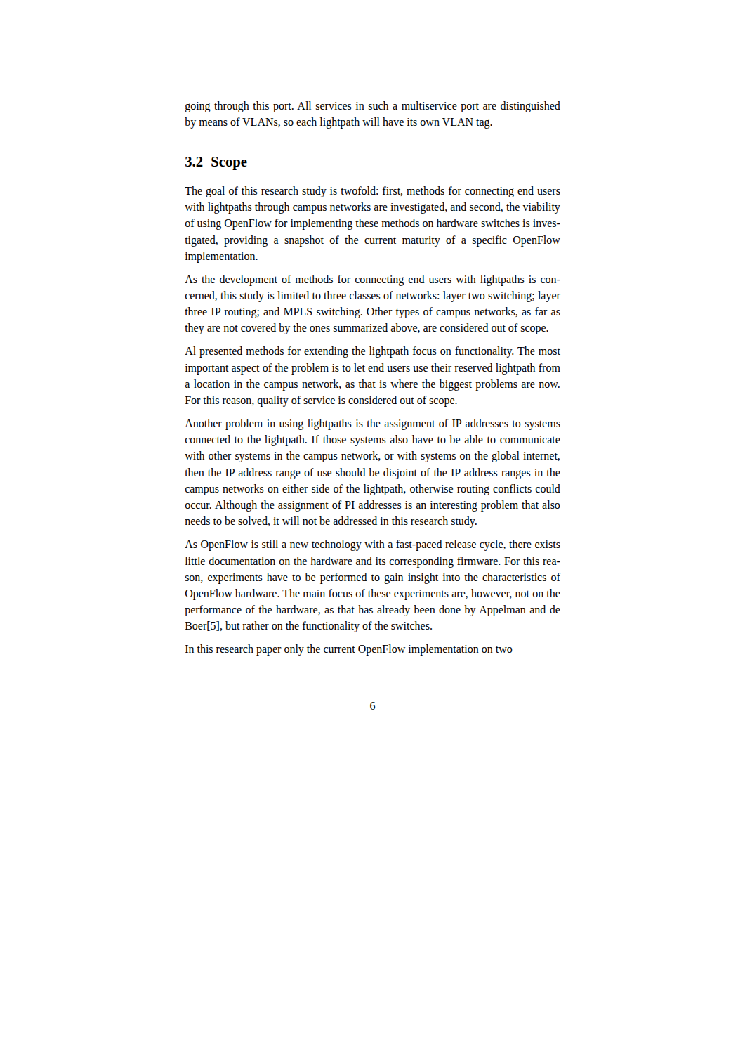going through this port. All services in such a multiservice port are distinguished by means of VLANs, so each lightpath will have its own VLAN tag.
3.2 Scope
The goal of this research study is twofold: first, methods for connecting end users with lightpaths through campus networks are investigated, and second, the viability of using OpenFlow for implementing these methods on hardware switches is investigated, providing a snapshot of the current maturity of a specific OpenFlow implementation.
As the development of methods for connecting end users with lightpaths is concerned, this study is limited to three classes of networks: layer two switching; layer three IP routing; and MPLS switching. Other types of campus networks, as far as they are not covered by the ones summarized above, are considered out of scope.
Al presented methods for extending the lightpath focus on functionality. The most important aspect of the problem is to let end users use their reserved lightpath from a location in the campus network, as that is where the biggest problems are now. For this reason, quality of service is considered out of scope.
Another problem in using lightpaths is the assignment of IP addresses to systems connected to the lightpath. If those systems also have to be able to communicate with other systems in the campus network, or with systems on the global internet, then the IP address range of use should be disjoint of the IP address ranges in the campus networks on either side of the lightpath, otherwise routing conflicts could occur. Although the assignment of PI addresses is an interesting problem that also needs to be solved, it will not be addressed in this research study.
As OpenFlow is still a new technology with a fast-paced release cycle, there exists little documentation on the hardware and its corresponding firmware. For this reason, experiments have to be performed to gain insight into the characteristics of OpenFlow hardware. The main focus of these experiments are, however, not on the performance of the hardware, as that has already been done by Appelman and de Boer[5], but rather on the functionality of the switches.
In this research paper only the current OpenFlow implementation on two
6